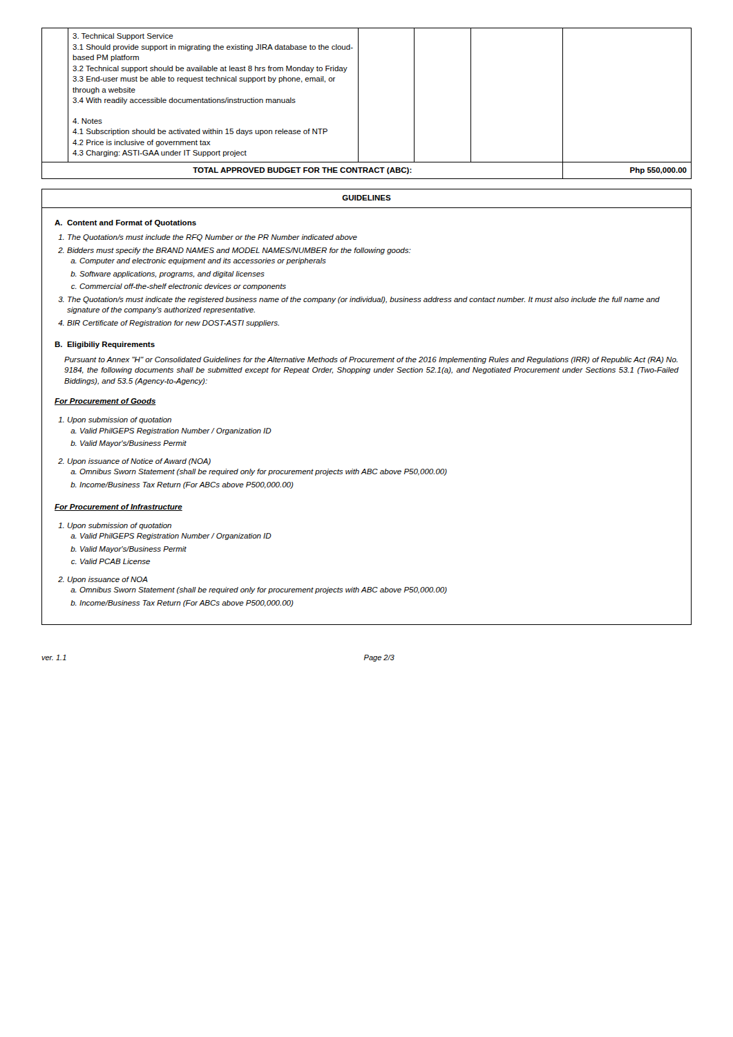| | 3. Technical Support Service 3.1 Should provide support in migrating the existing JIRA database to the cloud-based PM platform 3.2 Technical support should be available at least 8 hrs from Monday to Friday 3.3 End-user must be able to request technical support by phone, email, or through a website 3.4 With readily accessible documentations/instruction manuals 4. Notes 4.1 Subscription should be activated within 15 days upon release of NTP 4.2 Price is inclusive of government tax 4.3 Charging: ASTI-GAA under IT Support project | | | | |
| TOTAL APPROVED BUDGET FOR THE CONTRACT (ABC): | Php 550,000.00 |
GUIDELINES
A. Content and Format of Quotations
The Quotation/s must include the RFQ Number or the PR Number indicated above
Bidders must specify the BRAND NAMES and MODEL NAMES/NUMBER for the following goods:
Computer and electronic equipment and its accessories or peripherals
Software applications, programs, and digital licenses
Commercial off-the-shelf electronic devices or components
The Quotation/s must indicate the registered business name of the company (or individual), business address and contact number. It must also include the full name and signature of the company's authorized representative.
BIR Certificate of Registration for new DOST-ASTI suppliers.
B. Eligibiliy Requirements
Pursuant to Annex "H" or Consolidated Guidelines for the Alternative Methods of Procurement of the 2016 Implementing Rules and Regulations (IRR) of Republic Act (RA) No. 9184, the following documents shall be submitted except for Repeat Order, Shopping under Section 52.1(a), and Negotiated Procurement under Sections 53.1 (Two-Failed Biddings), and 53.5 (Agency-to-Agency):
For Procurement of Goods
Upon submission of quotation
Valid PhilGEPS Registration Number / Organization ID
Valid Mayor's/Business Permit
Upon issuance of Notice of Award (NOA)
Omnibus Sworn Statement (shall be required only for procurement projects with ABC above P50,000.00)
Income/Business Tax Return (For ABCs above P500,000.00)
For Procurement of Infrastructure
Upon submission of quotation
Valid PhilGEPS Registration Number / Organization ID
Valid Mayor's/Business Permit
Valid PCAB License
Upon issuance of NOA
Omnibus Sworn Statement (shall be required only for procurement projects with ABC above P50,000.00)
Income/Business Tax Return (For ABCs above P500,000.00)
ver. 1.1
Page 2/3